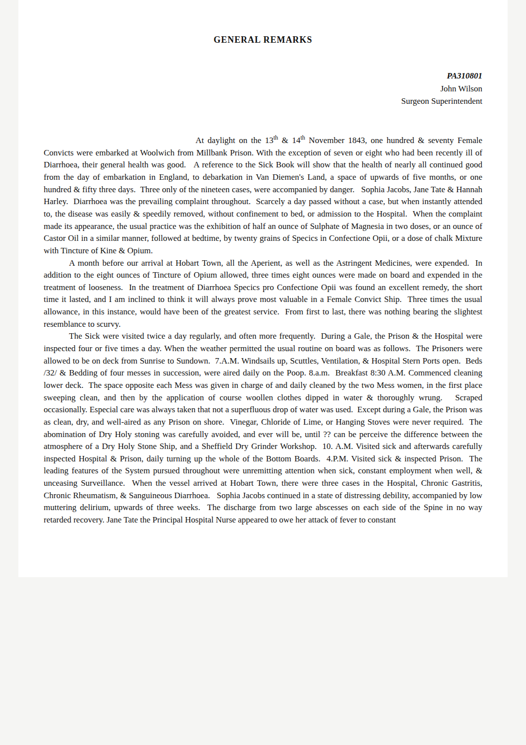GENERAL REMARKS
PA310801
John Wilson
Surgeon Superintendent
At daylight on the 13th & 14th November 1843, one hundred & seventy Female Convicts were embarked at Woolwich from Millbank Prison. With the exception of seven or eight who had been recently ill of Diarrhoea, their general health was good. A reference to the Sick Book will show that the health of nearly all continued good from the day of embarkation in England, to debarkation in Van Diemen's Land, a space of upwards of five months, or one hundred & fifty three days. Three only of the nineteen cases, were accompanied by danger. Sophia Jacobs, Jane Tate & Hannah Harley. Diarrhoea was the prevailing complaint throughout. Scarcely a day passed without a case, but when instantly attended to, the disease was easily & speedily removed, without confinement to bed, or admission to the Hospital. When the complaint made its appearance, the usual practice was the exhibition of half an ounce of Sulphate of Magnesia in two doses, or an ounce of Castor Oil in a similar manner, followed at bedtime, by twenty grains of Specics in Confectione Opii, or a dose of chalk Mixture with Tincture of Kine & Opium.
A month before our arrival at Hobart Town, all the Aperient, as well as the Astringent Medicines, were expended. In addition to the eight ounces of Tincture of Opium allowed, three times eight ounces were made on board and expended in the treatment of looseness. In the treatment of Diarrhoea Specics pro Confectione Opii was found an excellent remedy, the short time it lasted, and I am inclined to think it will always prove most valuable in a Female Convict Ship. Three times the usual allowance, in this instance, would have been of the greatest service. From first to last, there was nothing bearing the slightest resemblance to scurvy.
The Sick were visited twice a day regularly, and often more frequently. During a Gale, the Prison & the Hospital were inspected four or five times a day. When the weather permitted the usual routine on board was as follows. The Prisoners were allowed to be on deck from Sunrise to Sundown. 7.A.M. Windsails up, Scuttles, Ventilation, & Hospital Stern Ports open. Beds /32/ & Bedding of four messes in succession, were aired daily on the Poop. 8.a.m. Breakfast 8:30 A.M. Commenced cleaning lower deck. The space opposite each Mess was given in charge of and daily cleaned by the two Mess women, in the first place sweeping clean, and then by the application of course woollen clothes dipped in water & thoroughly wrung. Scraped occasionally. Especial care was always taken that not a superfluous drop of water was used. Except during a Gale, the Prison was as clean, dry, and well-aired as any Prison on shore. Vinegar, Chloride of Lime, or Hanging Stoves were never required. The abomination of Dry Holy stoning was carefully avoided, and ever will be, until ?? can be perceive the difference between the atmosphere of a Dry Holy Stone Ship, and a Sheffield Dry Grinder Workshop. 10. A.M. Visited sick and afterwards carefully inspected Hospital & Prison, daily turning up the whole of the Bottom Boards. 4.P.M. Visited sick & inspected Prison. The leading features of the System pursued throughout were unremitting attention when sick, constant employment when well, & unceasing Surveillance. When the vessel arrived at Hobart Town, there were three cases in the Hospital, Chronic Gastritis, Chronic Rheumatism, & Sanguineous Diarrhoea. Sophia Jacobs continued in a state of distressing debility, accompanied by low muttering delirium, upwards of three weeks. The discharge from two large abscesses on each side of the Spine in no way retarded recovery. Jane Tate the Principal Hospital Nurse appeared to owe her attack of fever to constant